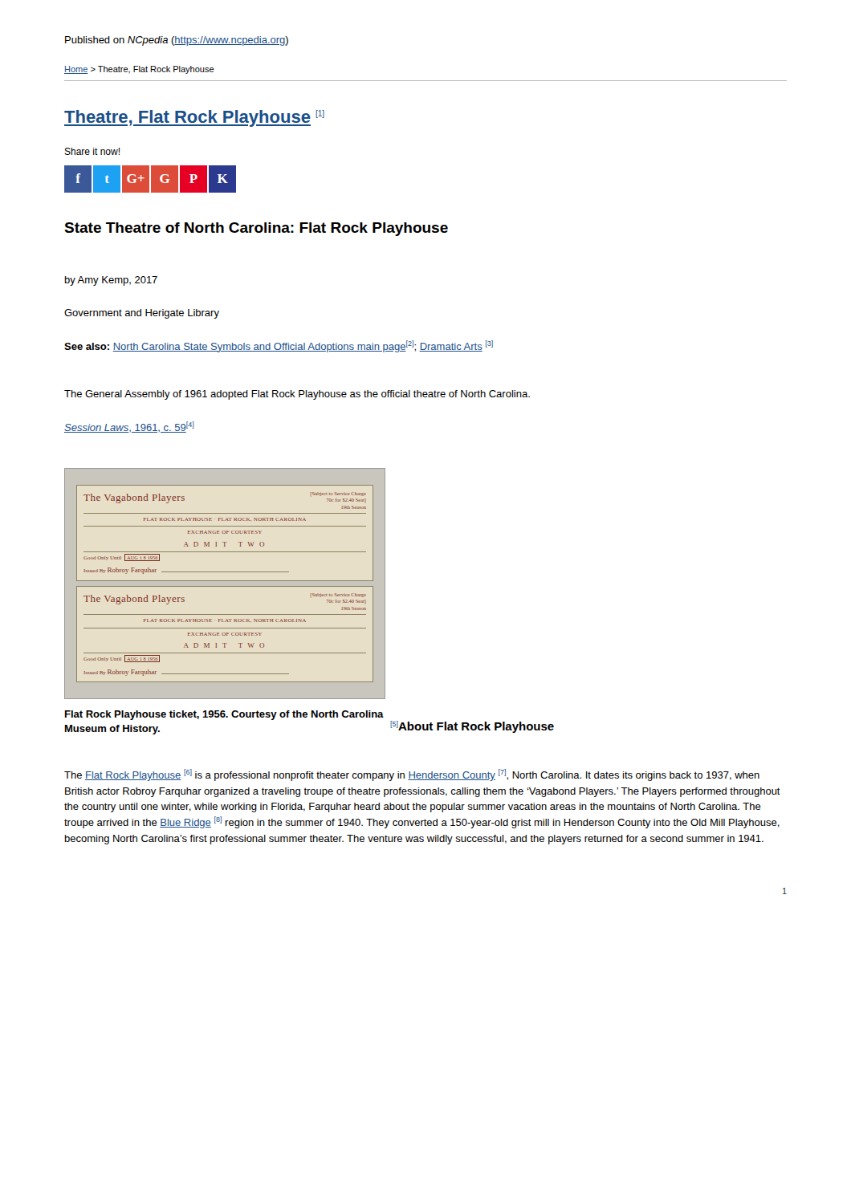Published on NCpedia (https://www.ncpedia.org)
Home > Theatre, Flat Rock Playhouse
Theatre, Flat Rock Playhouse [1]
Share it now!
f t G+ G P K
State Theatre of North Carolina: Flat Rock Playhouse
by Amy Kemp, 2017
Government and Herigate Library
See also: North Carolina State Symbols and Official Adoptions main page[2]; Dramatic Arts [3]
The General Assembly of 1961 adopted Flat Rock Playhouse as the official theatre of North Carolina.
Session Laws, 1961, c. 59[4]
The Vagabond Players
[Subject to Service Charge
70c for $2.40 Seat]
19th Season
FLAT ROCK PLAYHOUSE · FLAT ROCK, NORTH CAROLINA
EXCHANGE OF COURTESY
A D M I T T W O
Good Only Until AUG 1 8 1956
Issued By Robroy Farquhar
The Vagabond Players
[Subject to Service Charge
70c for $2.40 Seat]
19th Season
FLAT ROCK PLAYHOUSE · FLAT ROCK, NORTH CAROLINA
EXCHANGE OF COURTESY
A D M I T T W O
Good Only Until AUG 1 8 1956
Issued By Robroy Farquhar
Flat Rock Playhouse ticket, 1956. Courtesy of the North Carolina Museum of History.
[5]About Flat Rock Playhouse
The Flat Rock Playhouse [6] is a professional nonprofit theater company in Henderson County [7], North Carolina. It dates its origins back to 1937, when British actor Robroy Farquhar organized a traveling troupe of theatre professionals, calling them the ‘Vagabond Players.’ The Players performed throughout the country until one winter, while working in Florida, Farquhar heard about the popular summer vacation areas in the mountains of North Carolina. The troupe arrived in the Blue Ridge [8] region in the summer of 1940. They converted a 150-year-old grist mill in Henderson County into the Old Mill Playhouse, becoming North Carolina’s first professional summer theater. The venture was wildly successful, and the players returned for a second summer in 1941.
1